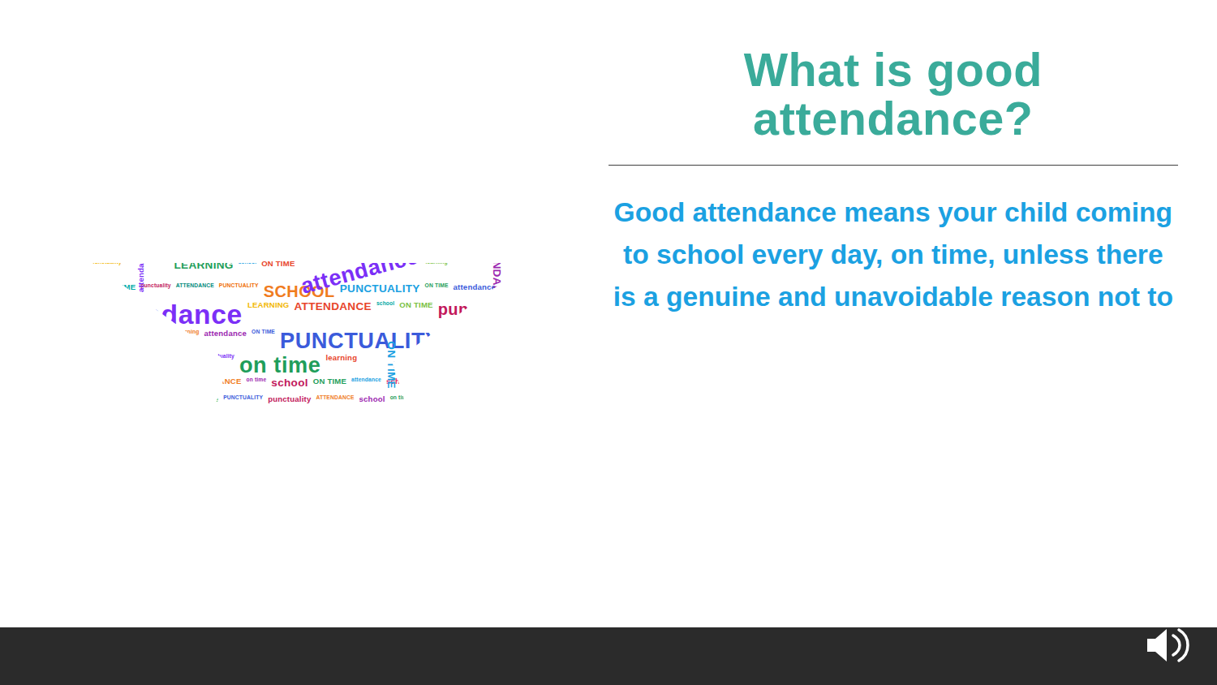punctuality attendance LEARNING school ON TIME attendance learning ATTENDANCE ON TIME punctuality ATTENDANCE PUNCTUALITY SCHOOL PUNCTUALITY ON TIME attendance school attendance LEARNING ATTENDANCE school ON TIME punctuality punctuality learning attendance ON TIME PUNCTUALITY LEARNING school LEARNING ON TIME punctuality on time learning ON TIME attendance school PUNCTUALITY LEARNING ATTENDANCE on time school ON TIME attendance school learning ON TIME punctuality ATTENDANCE school on time PUNCTUALITY punctuality ATTENDANCE school on time ATTENDANCE PUNCTUALITY
What is good attendance?
Good attendance means your child coming to school every day, on time, unless there is a genuine and unavoidable reason not to